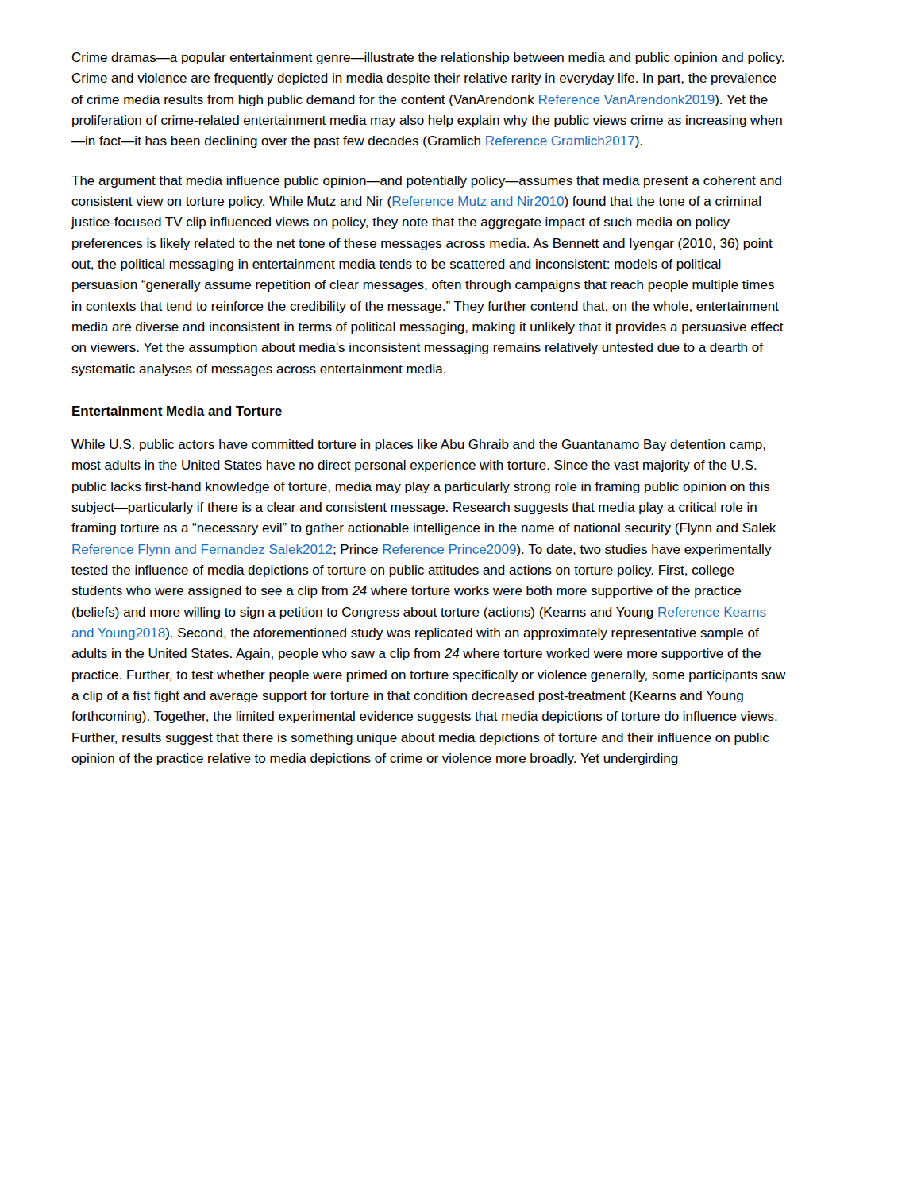Crime dramas—a popular entertainment genre—illustrate the relationship between media and public opinion and policy. Crime and violence are frequently depicted in media despite their relative rarity in everyday life. In part, the prevalence of crime media results from high public demand for the content (VanArendonk Reference VanArendonk2019). Yet the proliferation of crime-related entertainment media may also help explain why the public views crime as increasing when—in fact—it has been declining over the past few decades (Gramlich Reference Gramlich2017).
The argument that media influence public opinion—and potentially policy—assumes that media present a coherent and consistent view on torture policy. While Mutz and Nir (Reference Mutz and Nir2010) found that the tone of a criminal justice-focused TV clip influenced views on policy, they note that the aggregate impact of such media on policy preferences is likely related to the net tone of these messages across media. As Bennett and Iyengar (2010, 36) point out, the political messaging in entertainment media tends to be scattered and inconsistent: models of political persuasion “generally assume repetition of clear messages, often through campaigns that reach people multiple times in contexts that tend to reinforce the credibility of the message.” They further contend that, on the whole, entertainment media are diverse and inconsistent in terms of political messaging, making it unlikely that it provides a persuasive effect on viewers. Yet the assumption about media’s inconsistent messaging remains relatively untested due to a dearth of systematic analyses of messages across entertainment media.
Entertainment Media and Torture
While U.S. public actors have committed torture in places like Abu Ghraib and the Guantanamo Bay detention camp, most adults in the United States have no direct personal experience with torture. Since the vast majority of the U.S. public lacks first-hand knowledge of torture, media may play a particularly strong role in framing public opinion on this subject—particularly if there is a clear and consistent message. Research suggests that media play a critical role in framing torture as a “necessary evil” to gather actionable intelligence in the name of national security (Flynn and Salek Reference Flynn and Fernandez Salek2012; Prince Reference Prince2009). To date, two studies have experimentally tested the influence of media depictions of torture on public attitudes and actions on torture policy. First, college students who were assigned to see a clip from 24 where torture works were both more supportive of the practice (beliefs) and more willing to sign a petition to Congress about torture (actions) (Kearns and Young Reference Kearns and Young2018). Second, the aforementioned study was replicated with an approximately representative sample of adults in the United States. Again, people who saw a clip from 24 where torture worked were more supportive of the practice. Further, to test whether people were primed on torture specifically or violence generally, some participants saw a clip of a fist fight and average support for torture in that condition decreased post-treatment (Kearns and Young forthcoming). Together, the limited experimental evidence suggests that media depictions of torture do influence views. Further, results suggest that there is something unique about media depictions of torture and their influence on public opinion of the practice relative to media depictions of crime or violence more broadly. Yet undergirding